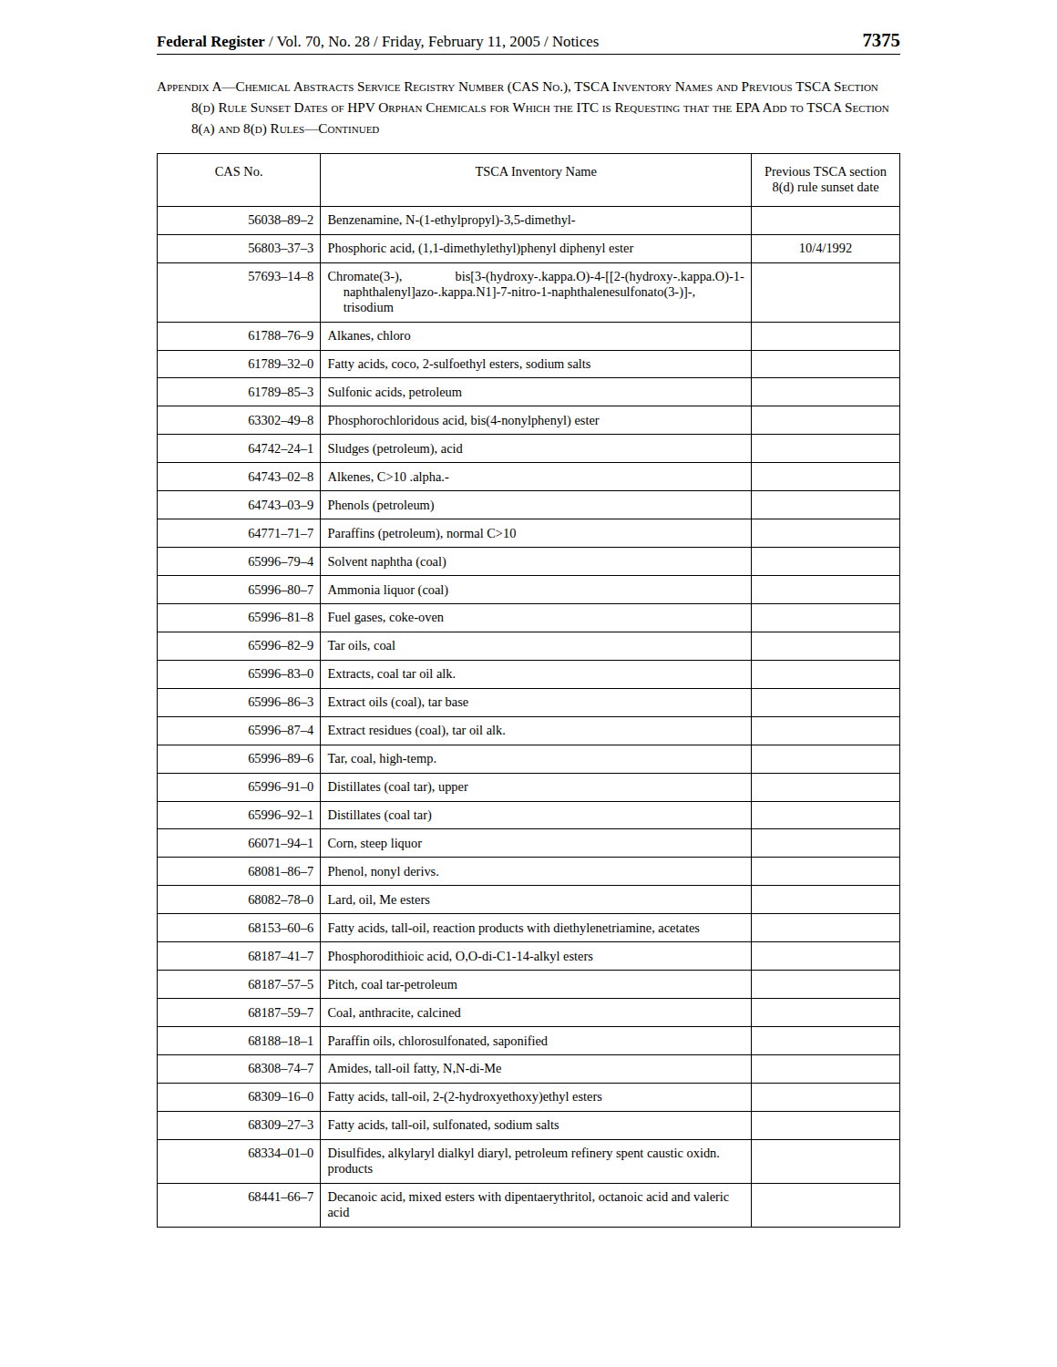Federal Register / Vol. 70, No. 28 / Friday, February 11, 2005 / Notices
7375
Appendix A—Chemical Abstracts Service Registry Number (CAS No.), TSCA Inventory Names and Previous TSCA Section 8(d) Rule Sunset Dates of HPV Orphan Chemicals for Which the ITC is Requesting that the EPA Add to TSCA Section 8(a) and 8(d) Rules—Continued
| CAS No. | TSCA Inventory Name | Previous TSCA section 8(d) rule sunset date |
| --- | --- | --- |
| 56038–89–2 | Benzenamine, N-(1-ethylpropyl)-3,5-dimethyl- | |
| 56803–37–3 | Phosphoric acid, (1,1-dimethylethyl)phenyl diphenyl ester | 10/4/1992 |
| 57693–14–8 | Chromate(3-), bis[3-(hydroxy-.kappa.O)-4-[[2-(hydroxy-.kappa.O)-1- naphthalenyl]azo-.kappa.N1]-7-nitro-1-naphthalenesulfonato(3-)]-, trisodium | |
| 61788–76–9 | Alkanes, chloro | |
| 61789–32–0 | Fatty acids, coco, 2-sulfoethyl esters, sodium salts | |
| 61789–85–3 | Sulfonic acids, petroleum | |
| 63302–49–8 | Phosphorochloridous acid, bis(4-nonylphenyl) ester | |
| 64742–24–1 | Sludges (petroleum), acid | |
| 64743–02–8 | Alkenes, C>10 .alpha.- | |
| 64743–03–9 | Phenols (petroleum) | |
| 64771–71–7 | Paraffins (petroleum), normal C>10 | |
| 65996–79–4 | Solvent naphtha (coal) | |
| 65996–80–7 | Ammonia liquor (coal) | |
| 65996–81–8 | Fuel gases, coke-oven | |
| 65996–82–9 | Tar oils, coal | |
| 65996–83–0 | Extracts, coal tar oil alk. | |
| 65996–86–3 | Extract oils (coal), tar base | |
| 65996–87–4 | Extract residues (coal), tar oil alk. | |
| 65996–89–6 | Tar, coal, high-temp. | |
| 65996–91–0 | Distillates (coal tar), upper | |
| 65996–92–1 | Distillates (coal tar) | |
| 66071–94–1 | Corn, steep liquor | |
| 68081–86–7 | Phenol, nonyl derivs. | |
| 68082–78–0 | Lard, oil, Me esters | |
| 68153–60–6 | Fatty acids, tall-oil, reaction products with diethylenetriamine, acetates | |
| 68187–41–7 | Phosphorodithioic acid, O,O-di-C1-14-alkyl esters | |
| 68187–57–5 | Pitch, coal tar-petroleum | |
| 68187–59–7 | Coal, anthracite, calcined | |
| 68188–18–1 | Paraffin oils, chlorosulfonated, saponified | |
| 68308–74–7 | Amides, tall-oil fatty, N,N-di-Me | |
| 68309–16–0 | Fatty acids, tall-oil, 2-(2-hydroxyethoxy)ethyl esters | |
| 68309–27–3 | Fatty acids, tall-oil, sulfonated, sodium salts | |
| 68334–01–0 | Disulfides, alkylaryl dialkyl diaryl, petroleum refinery spent caustic oxidn. products | |
| 68441–66–7 | Decanoic acid, mixed esters with dipentaerythritol, octanoic acid and valeric acid | |